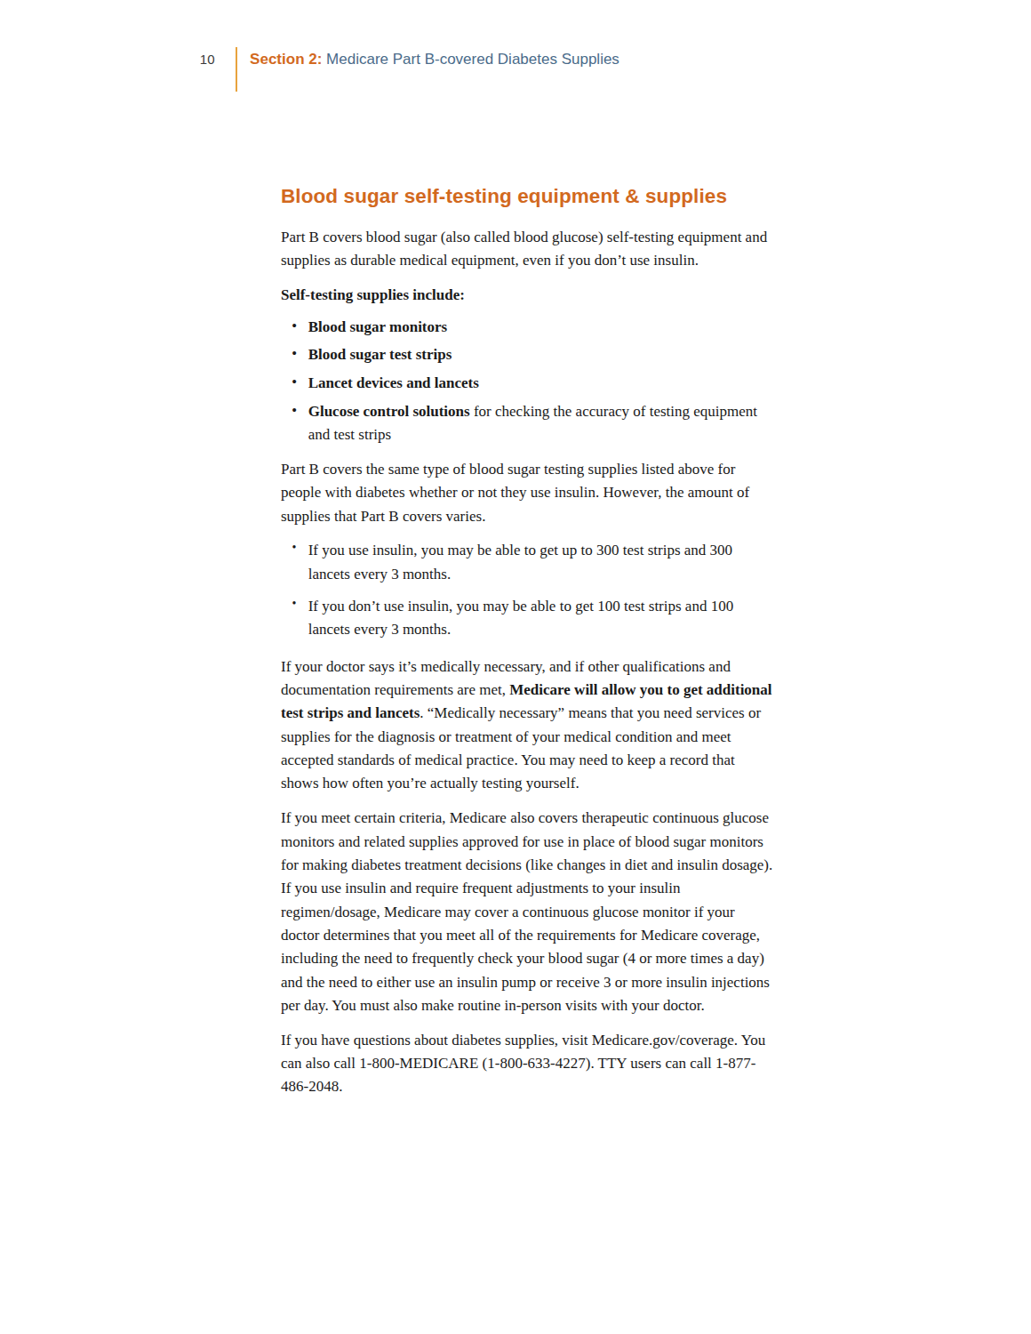10
Section 2: Medicare Part B-covered Diabetes Supplies
Blood sugar self-testing equipment & supplies
Part B covers blood sugar (also called blood glucose) self-testing equipment and supplies as durable medical equipment, even if you don’t use insulin.
Self-testing supplies include:
Blood sugar monitors
Blood sugar test strips
Lancet devices and lancets
Glucose control solutions for checking the accuracy of testing equipment and test strips
Part B covers the same type of blood sugar testing supplies listed above for people with diabetes whether or not they use insulin. However, the amount of supplies that Part B covers varies.
If you use insulin, you may be able to get up to 300 test strips and 300 lancets every 3 months.
If you don’t use insulin, you may be able to get 100 test strips and 100 lancets every 3 months.
If your doctor says it’s medically necessary, and if other qualifications and documentation requirements are met, Medicare will allow you to get additional test strips and lancets. “Medically necessary” means that you need services or supplies for the diagnosis or treatment of your medical condition and meet accepted standards of medical practice. You may need to keep a record that shows how often you’re actually testing yourself.
If you meet certain criteria, Medicare also covers therapeutic continuous glucose monitors and related supplies approved for use in place of blood sugar monitors for making diabetes treatment decisions (like changes in diet and insulin dosage). If you use insulin and require frequent adjustments to your insulin regimen/dosage, Medicare may cover a continuous glucose monitor if your doctor determines that you meet all of the requirements for Medicare coverage, including the need to frequently check your blood sugar (4 or more times a day) and the need to either use an insulin pump or receive 3 or more insulin injections per day. You must also make routine in-person visits with your doctor.
If you have questions about diabetes supplies, visit Medicare.gov/coverage. You can also call 1-800-MEDICARE (1-800-633-4227). TTY users can call 1-877-486-2048.